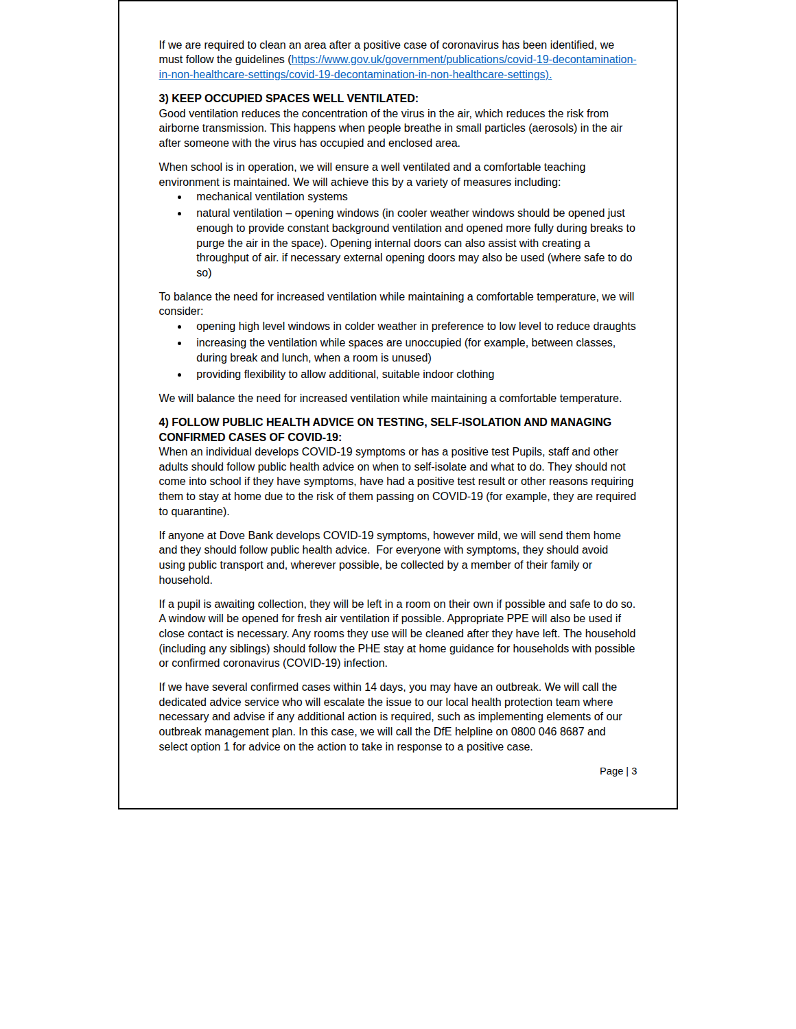If we are required to clean an area after a positive case of coronavirus has been identified, we must follow the guidelines (https://www.gov.uk/government/publications/covid-19-decontamination-in-non-healthcare-settings/covid-19-decontamination-in-non-healthcare-settings).
3) KEEP OCCUPIED SPACES WELL VENTILATED:
Good ventilation reduces the concentration of the virus in the air, which reduces the risk from airborne transmission. This happens when people breathe in small particles (aerosols) in the air after someone with the virus has occupied and enclosed area.
When school is in operation, we will ensure a well ventilated and a comfortable teaching environment is maintained. We will achieve this by a variety of measures including:
mechanical ventilation systems
natural ventilation – opening windows (in cooler weather windows should be opened just enough to provide constant background ventilation and opened more fully during breaks to purge the air in the space). Opening internal doors can also assist with creating a throughput of air. if necessary external opening doors may also be used (where safe to do so)
To balance the need for increased ventilation while maintaining a comfortable temperature, we will consider:
opening high level windows in colder weather in preference to low level to reduce draughts
increasing the ventilation while spaces are unoccupied (for example, between classes, during break and lunch, when a room is unused)
providing flexibility to allow additional, suitable indoor clothing
We will balance the need for increased ventilation while maintaining a comfortable temperature.
4) FOLLOW PUBLIC HEALTH ADVICE ON TESTING, SELF-ISOLATION AND MANAGING CONFIRMED CASES OF COVID-19:
When an individual develops COVID-19 symptoms or has a positive test Pupils, staff and other adults should follow public health advice on when to self-isolate and what to do. They should not come into school if they have symptoms, have had a positive test result or other reasons requiring them to stay at home due to the risk of them passing on COVID-19 (for example, they are required to quarantine).
If anyone at Dove Bank develops COVID-19 symptoms, however mild, we will send them home and they should follow public health advice. For everyone with symptoms, they should avoid using public transport and, wherever possible, be collected by a member of their family or household.
If a pupil is awaiting collection, they will be left in a room on their own if possible and safe to do so. A window will be opened for fresh air ventilation if possible. Appropriate PPE will also be used if close contact is necessary. Any rooms they use will be cleaned after they have left. The household (including any siblings) should follow the PHE stay at home guidance for households with possible or confirmed coronavirus (COVID-19) infection.
If we have several confirmed cases within 14 days, you may have an outbreak. We will call the dedicated advice service who will escalate the issue to our local health protection team where necessary and advise if any additional action is required, such as implementing elements of our outbreak management plan. In this case, we will call the DfE helpline on 0800 046 8687 and select option 1 for advice on the action to take in response to a positive case.
Page | 3